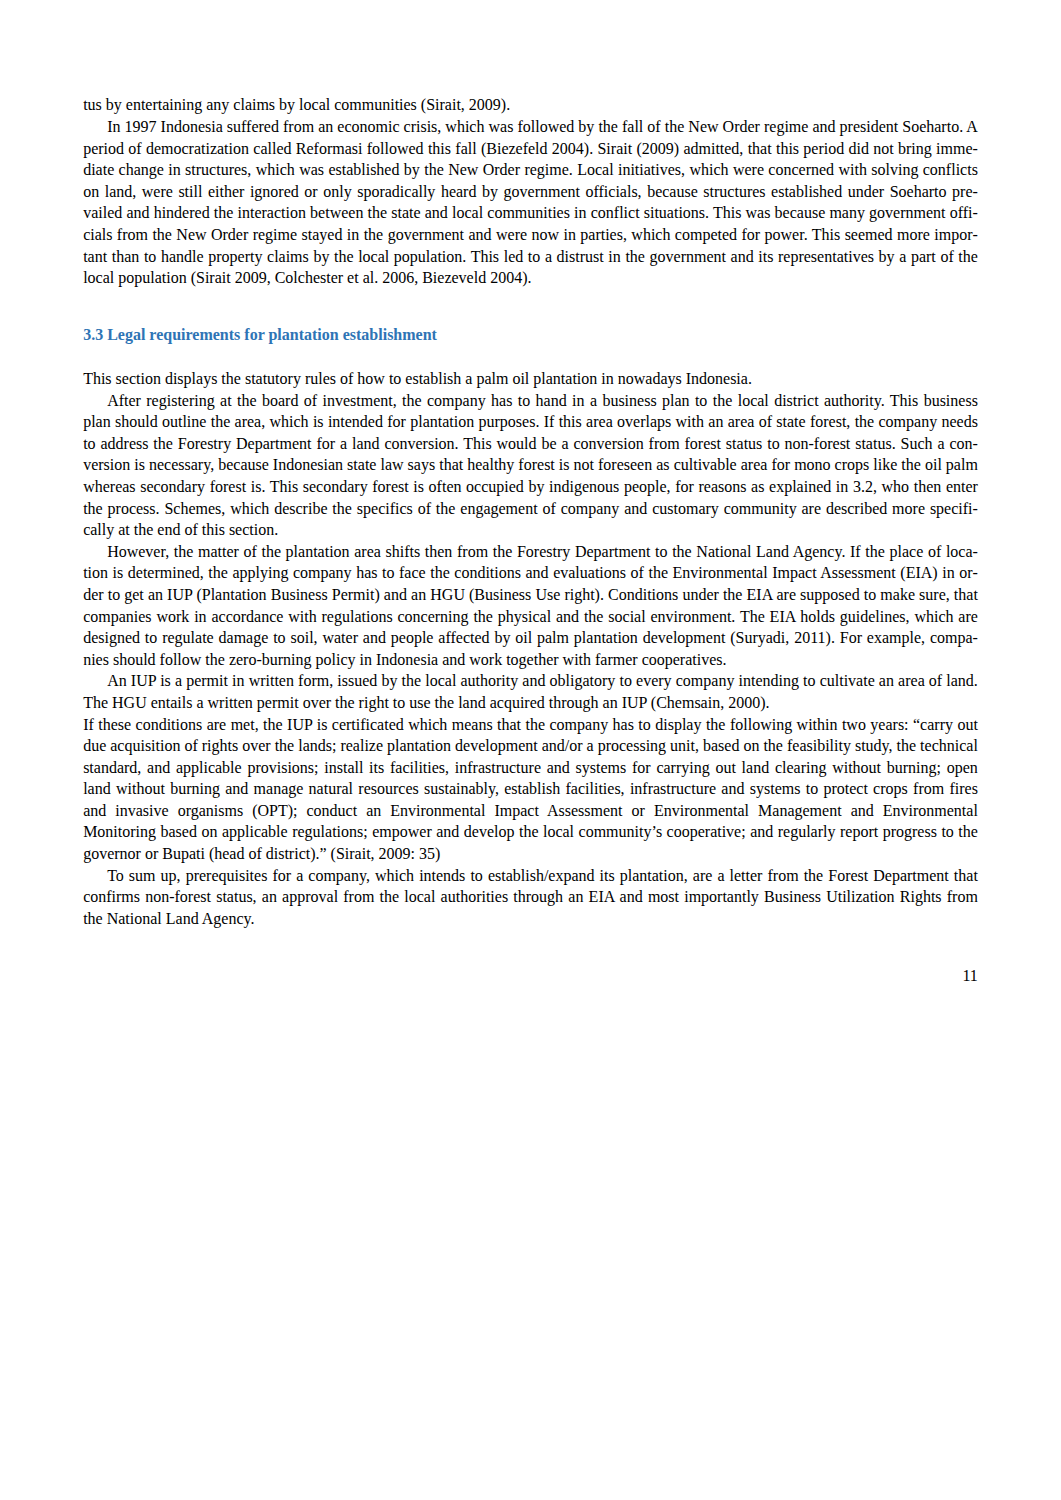tus by entertaining any claims by local communities (Sirait, 2009).
In 1997 Indonesia suffered from an economic crisis, which was followed by the fall of the New Order regime and president Soeharto. A period of democratization called Reformasi followed this fall (Biezefeld 2004). Sirait (2009) admitted, that this period did not bring immediate change in structures, which was established by the New Order regime. Local initiatives, which were concerned with solving conflicts on land, were still either ignored or only sporadically heard by government officials, because structures established under Soeharto prevailed and hindered the interaction between the state and local communities in conflict situations. This was because many government officials from the New Order regime stayed in the government and were now in parties, which competed for power. This seemed more important than to handle property claims by the local population. This led to a distrust in the government and its representatives by a part of the local population (Sirait 2009, Colchester et al. 2006, Biezeveld 2004).
3.3 Legal requirements for plantation establishment
This section displays the statutory rules of how to establish a palm oil plantation in nowadays Indonesia.
After registering at the board of investment, the company has to hand in a business plan to the local district authority. This business plan should outline the area, which is intended for plantation purposes. If this area overlaps with an area of state forest, the company needs to address the Forestry Department for a land conversion. This would be a conversion from forest status to non-forest status. Such a conversion is necessary, because Indonesian state law says that healthy forest is not foreseen as cultivable area for mono crops like the oil palm whereas secondary forest is. This secondary forest is often occupied by indigenous people, for reasons as explained in 3.2, who then enter the process. Schemes, which describe the specifics of the engagement of company and customary community are described more specifically at the end of this section.
However, the matter of the plantation area shifts then from the Forestry Department to the National Land Agency. If the place of location is determined, the applying company has to face the conditions and evaluations of the Environmental Impact Assessment (EIA) in order to get an IUP (Plantation Business Permit) and an HGU (Business Use right). Conditions under the EIA are supposed to make sure, that companies work in accordance with regulations concerning the physical and the social environment. The EIA holds guidelines, which are designed to regulate damage to soil, water and people affected by oil palm plantation development (Suryadi, 2011). For example, companies should follow the zero-burning policy in Indonesia and work together with farmer cooperatives.
An IUP is a permit in written form, issued by the local authority and obligatory to every company intending to cultivate an area of land. The HGU entails a written permit over the right to use the land acquired through an IUP (Chemsain, 2000).
If these conditions are met, the IUP is certificated which means that the company has to display the following within two years: “carry out due acquisition of rights over the lands; realize plantation development and/or a processing unit, based on the feasibility study, the technical standard, and applicable provisions; install its facilities, infrastructure and systems for carrying out land clearing without burning; open land without burning and manage natural resources sustainably, establish facilities, infrastructure and systems to protect crops from fires and invasive organisms (OPT); conduct an Environmental Impact Assessment or Environmental Management and Environmental Monitoring based on applicable regulations; empower and develop the local community’s cooperative; and regularly report progress to the governor or Bupati (head of district).” (Sirait, 2009: 35)
To sum up, prerequisites for a company, which intends to establish/expand its plantation, are a letter from the Forest Department that confirms non-forest status, an approval from the local authorities through an EIA and most importantly Business Utilization Rights from the National Land Agency.
11